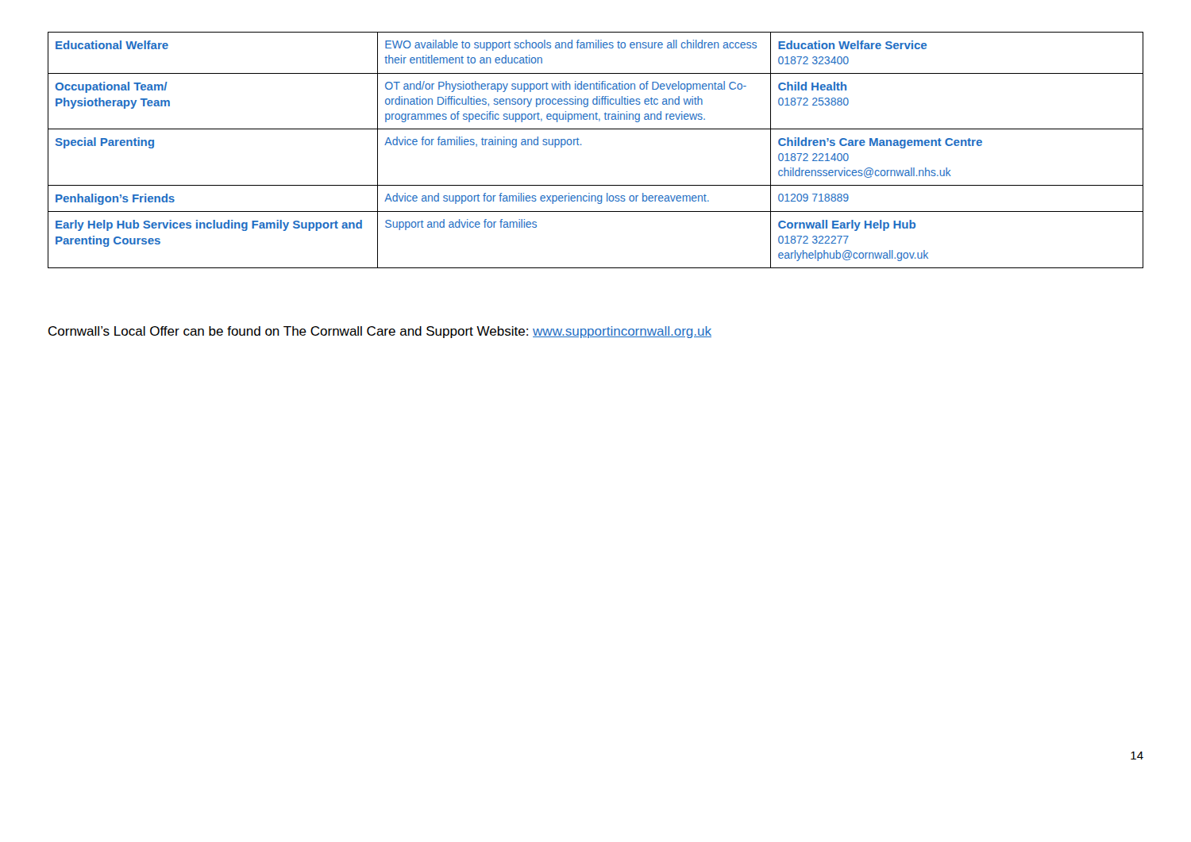| Educational Welfare | EWO available to support schools and families to ensure all children access their entitlement to an education | Education Welfare Service 01872 323400 |
| Occupational Team/ Physiotherapy Team | OT and/or Physiotherapy support with identification of Developmental Co-ordination Difficulties, sensory processing difficulties etc and with programmes of specific support, equipment, training and reviews. | Child Health 01872 253880 |
| Special Parenting | Advice for families, training and support. | Children’s Care Management Centre 01872 221400 childrensservices@cornwall.nhs.uk |
| Penhaligon’s Friends | Advice and support for families experiencing loss or bereavement. | 01209 718889 |
| Early Help Hub Services including Family Support and Parenting Courses | Support and advice for families | Cornwall Early Help Hub 01872 322277 earlyhelphub@cornwall.gov.uk |
Cornwall’s Local Offer can be found on The Cornwall Care and Support Website: www.supportincornwall.org.uk
14